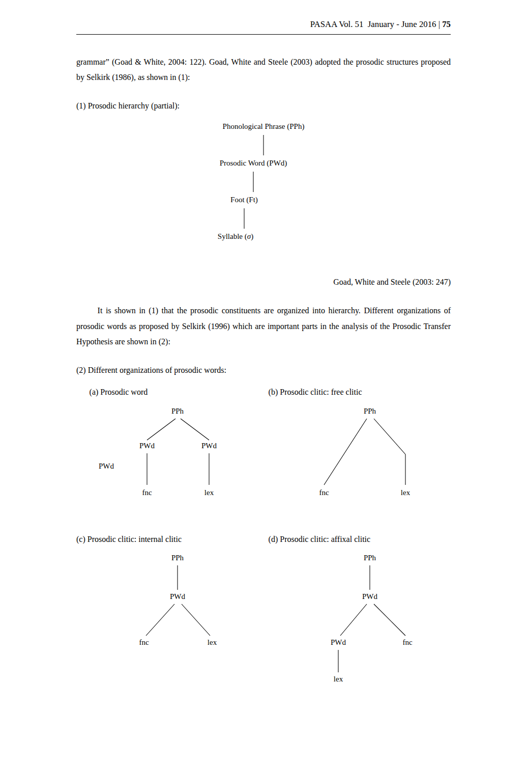PASAA Vol. 51 January - June 2016 | 75
grammar” (Goad & White, 2004: 122). Goad, White and Steele (2003) adopted the prosodic structures proposed by Selkirk (1986), as shown in (1):
(1) Prosodic hierarchy (partial):
Phonological Phrase (PPh) Prosodic Word (PWd) Foot (Ft) Syllable (σ)
Goad, White and Steele (2003: 247)
It is shown in (1) that the prosodic constituents are organized into hierarchy. Different organizations of prosodic words as proposed by Selkirk (1996) which are important parts in the analysis of the Prosodic Transfer Hypothesis are shown in (2):
(2) Different organizations of prosodic words:
(a) Prosodic word
PPh PWd PWd PWd fnc lex
(b) Prosodic clitic: free clitic
PPh fnc lex
(c) Prosodic clitic: internal clitic
PPh PWd fnc lex
(d) Prosodic clitic: affixal clitic
PPh PWd PWd fnc lex